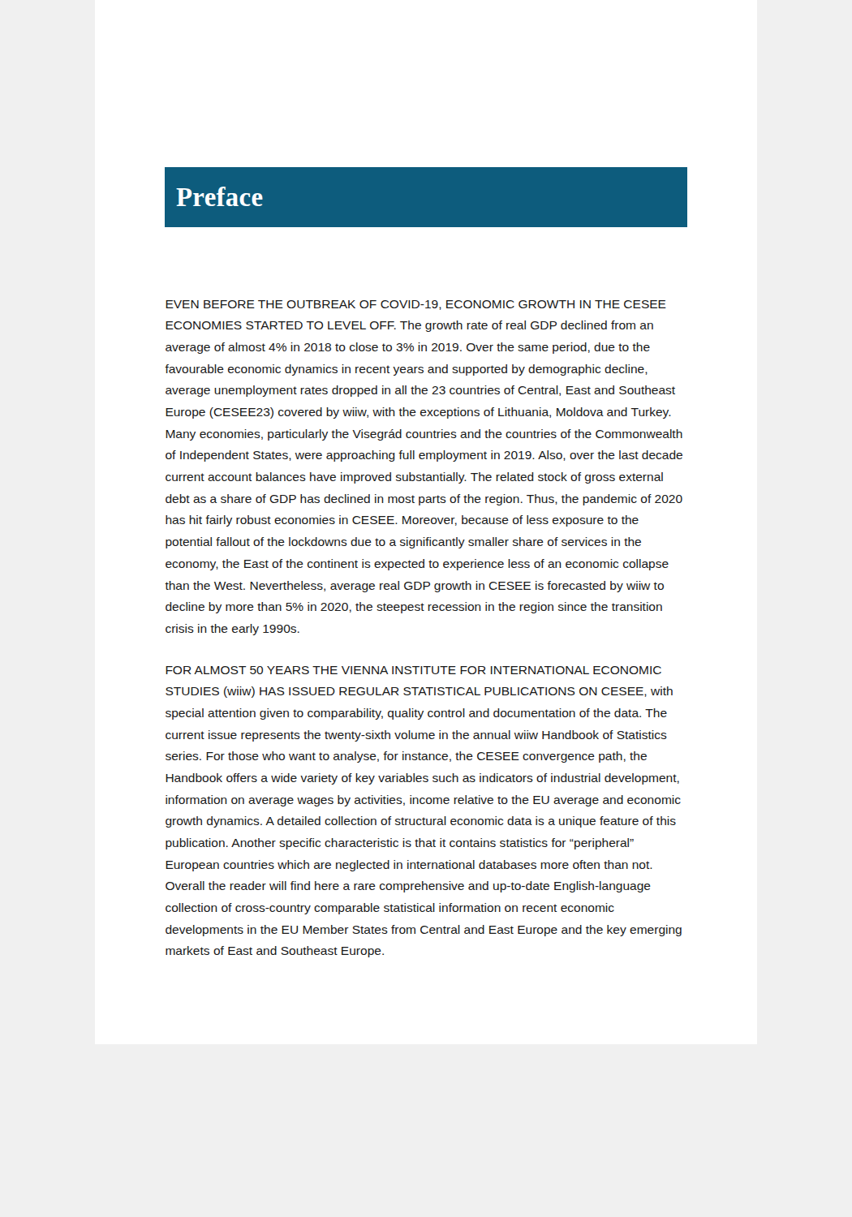Preface
EVEN BEFORE THE OUTBREAK OF COVID-19, ECONOMIC GROWTH IN THE CESEE ECONOMIES STARTED TO LEVEL OFF. The growth rate of real GDP declined from an average of almost 4% in 2018 to close to 3% in 2019. Over the same period, due to the favourable economic dynamics in recent years and supported by demographic decline, average unemployment rates dropped in all the 23 countries of Central, East and Southeast Europe (CESEE23) covered by wiiw, with the exceptions of Lithuania, Moldova and Turkey. Many economies, particularly the Visegrád countries and the countries of the Commonwealth of Independent States, were approaching full employment in 2019. Also, over the last decade current account balances have improved substantially. The related stock of gross external debt as a share of GDP has declined in most parts of the region. Thus, the pandemic of 2020 has hit fairly robust economies in CESEE. Moreover, because of less exposure to the potential fallout of the lockdowns due to a significantly smaller share of services in the economy, the East of the continent is expected to experience less of an economic collapse than the West. Nevertheless, average real GDP growth in CESEE is forecasted by wiiw to decline by more than 5% in 2020, the steepest recession in the region since the transition crisis in the early 1990s.
FOR ALMOST 50 YEARS THE VIENNA INSTITUTE FOR INTERNATIONAL ECONOMIC STUDIES (wiiw) HAS ISSUED REGULAR STATISTICAL PUBLICATIONS ON CESEE, with special attention given to comparability, quality control and documentation of the data. The current issue represents the twenty-sixth volume in the annual wiiw Handbook of Statistics series. For those who want to analyse, for instance, the CESEE convergence path, the Handbook offers a wide variety of key variables such as indicators of industrial development, information on average wages by activities, income relative to the EU average and economic growth dynamics. A detailed collection of structural economic data is a unique feature of this publication. Another specific characteristic is that it contains statistics for “peripheral” European countries which are neglected in international databases more often than not. Overall the reader will find here a rare comprehensive and up-to-date English-language collection of cross-country comparable statistical information on recent economic developments in the EU Member States from Central and East Europe and the key emerging markets of East and Southeast Europe.